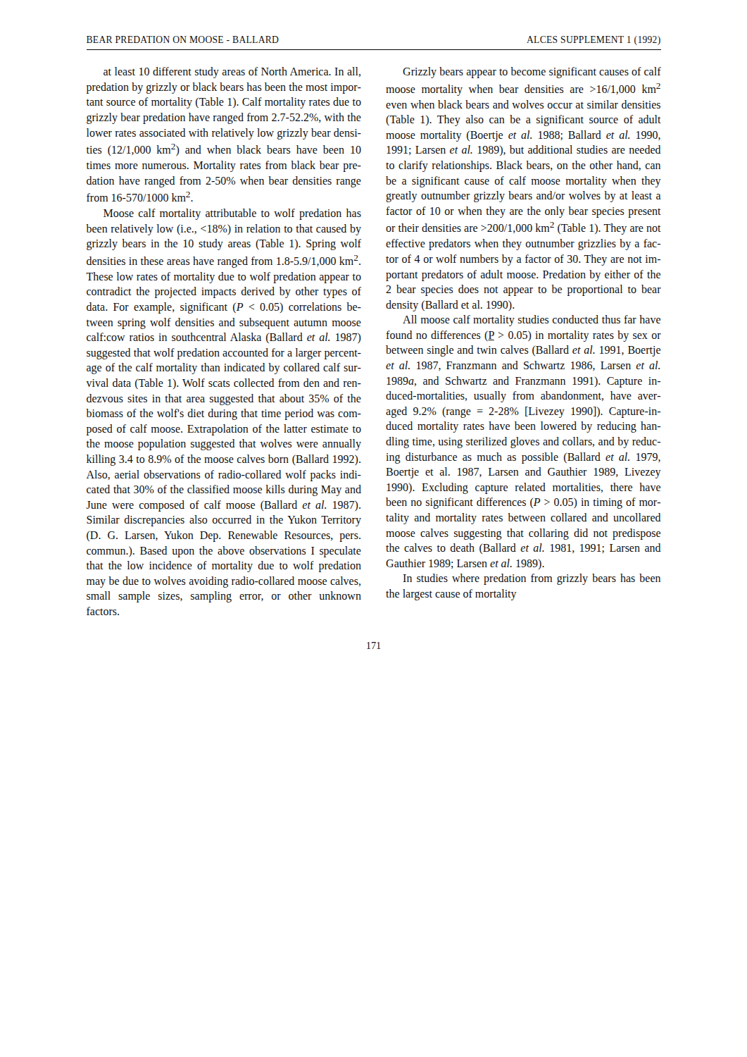Bear Predation on Moose - Ballard Alces Supplement 1 (1992)
at least 10 different study areas of North America. In all, predation by grizzly or black bears has been the most important source of mortality (Table 1). Calf mortality rates due to grizzly bear predation have ranged from 2.7-52.2%, with the lower rates associated with relatively low grizzly bear densities (12/1,000 km2) and when black bears have been 10 times more numerous. Mortality rates from black bear predation have ranged from 2-50% when bear densities range from 16-570/1000 km2.
Moose calf mortality attributable to wolf predation has been relatively low (i.e., <18%) in relation to that caused by grizzly bears in the 10 study areas (Table 1). Spring wolf densities in these areas have ranged from 1.8-5.9/1,000 km2. These low rates of mortality due to wolf predation appear to contradict the projected impacts derived by other types of data. For example, significant (P < 0.05) correlations between spring wolf densities and subsequent autumn moose calf:cow ratios in southcentral Alaska (Ballard et al. 1987) suggested that wolf predation accounted for a larger percentage of the calf mortality than indicated by collared calf survival data (Table 1). Wolf scats collected from den and rendezvous sites in that area suggested that about 35% of the biomass of the wolf's diet during that time period was composed of calf moose. Extrapolation of the latter estimate to the moose population suggested that wolves were annually killing 3.4 to 8.9% of the moose calves born (Ballard 1992). Also, aerial observations of radio-collared wolf packs indicated that 30% of the classified moose kills during May and June were composed of calf moose (Ballard et al. 1987). Similar discrepancies also occurred in the Yukon Territory (D. G. Larsen, Yukon Dep. Renewable Resources, pers. commun.). Based upon the above observations I speculate that the low incidence of mortality due to wolf predation may be due to wolves avoiding radio-collared moose calves, small sample sizes, sampling error, or other unknown factors.
Grizzly bears appear to become significant causes of calf moose mortality when bear densities are >16/1,000 km2 even when black bears and wolves occur at similar densities (Table 1). They also can be a significant source of adult moose mortality (Boertje et al. 1988; Ballard et al. 1990, 1991; Larsen et al. 1989), but additional studies are needed to clarify relationships. Black bears, on the other hand, can be a significant cause of calf moose mortality when they greatly outnumber grizzly bears and/or wolves by at least a factor of 10 or when they are the only bear species present or their densities are >200/1,000 km2 (Table 1). They are not effective predators when they outnumber grizzlies by a factor of 4 or wolf numbers by a factor of 30. They are not important predators of adult moose. Predation by either of the 2 bear species does not appear to be proportional to bear density (Ballard et al. 1990).
All moose calf mortality studies conducted thus far have found no differences (P > 0.05) in mortality rates by sex or between single and twin calves (Ballard et al. 1991, Boertje et al. 1987, Franzmann and Schwartz 1986, Larsen et al. 1989a, and Schwartz and Franzmann 1991). Capture induced-mortalities, usually from abandonment, have averaged 9.2% (range = 2-28% [Livezey 1990]). Capture-induced mortality rates have been lowered by reducing handling time, using sterilized gloves and collars, and by reducing disturbance as much as possible (Ballard et al. 1979, Boertje et al. 1987, Larsen and Gauthier 1989, Livezey 1990). Excluding capture related mortalities, there have been no significant differences (P > 0.05) in timing of mortality and mortality rates between collared and uncollared moose calves suggesting that collaring did not predispose the calves to death (Ballard et al. 1981, 1991; Larsen and Gauthier 1989; Larsen et al. 1989).
In studies where predation from grizzly bears has been the largest cause of mortality
171